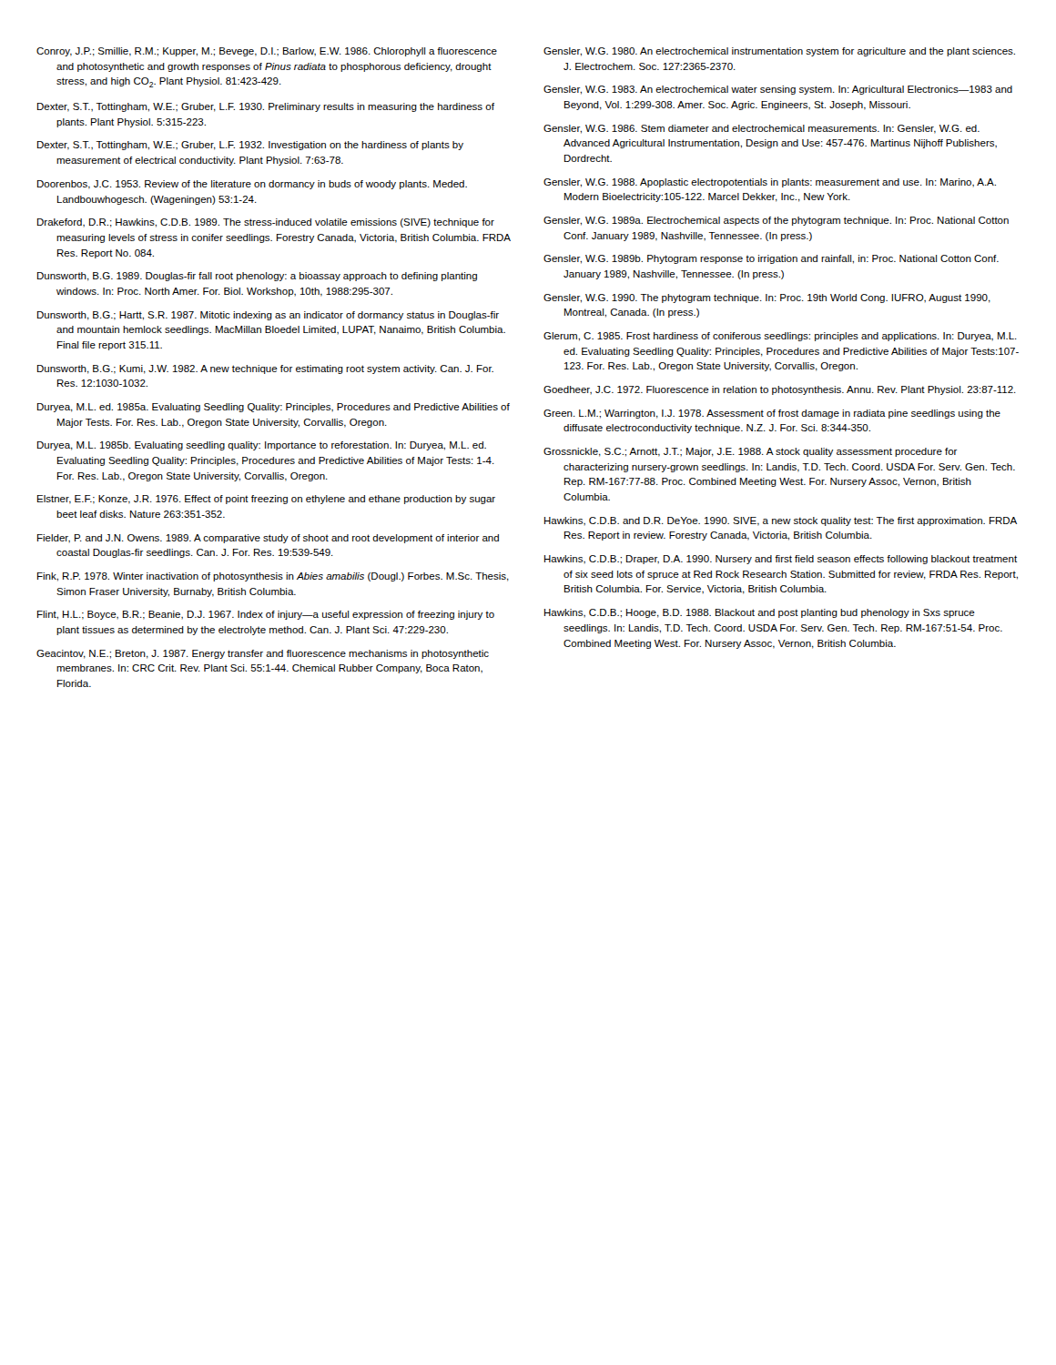Conroy, J.P.; Smillie, R.M.; Kupper, M.; Bevege, D.I.; Barlow, E.W. 1986. Chlorophyll a fluorescence and photosynthetic and growth responses of Pinus radiata to phosphorous deficiency, drought stress, and high CO2. Plant Physiol. 81:423-429.
Dexter, S.T., Tottingham, W.E.; Gruber, L.F. 1930. Preliminary results in measuring the hardiness of plants. Plant Physiol. 5:315-223.
Dexter, S.T., Tottingham, W.E.; Gruber, L.F. 1932. Investigation on the hardiness of plants by measurement of electrical conductivity. Plant Physiol. 7:63-78.
Doorenbos, J.C. 1953. Review of the literature on dormancy in buds of woody plants. Meded. Landbouwhogesch. (Wageningen) 53:1-24.
Drakeford, D.R.; Hawkins, C.D.B. 1989. The stress-induced volatile emissions (SIVE) technique for measuring levels of stress in conifer seedlings. Forestry Canada, Victoria, British Columbia. FRDA Res. Report No. 084.
Dunsworth, B.G. 1989. Douglas-fir fall root phenology: a bioassay approach to defining planting windows. In: Proc. North Amer. For. Biol. Workshop, 10th, 1988:295-307.
Dunsworth, B.G.; Hartt, S.R. 1987. Mitotic indexing as an indicator of dormancy status in Douglas-fir and mountain hemlock seedlings. MacMillan Bloedel Limited, LUPAT, Nanaimo, British Columbia. Final file report 315.11.
Dunsworth, B.G.; Kumi, J.W. 1982. A new technique for estimating root system activity. Can. J. For. Res. 12:1030-1032.
Duryea, M.L. ed. 1985a. Evaluating Seedling Quality: Principles, Procedures and Predictive Abilities of Major Tests. For. Res. Lab., Oregon State University, Corvallis, Oregon.
Duryea, M.L. 1985b. Evaluating seedling quality: Importance to reforestation. In: Duryea, M.L. ed. Evaluating Seedling Quality: Principles, Procedures and Predictive Abilities of Major Tests: 1-4. For. Res. Lab., Oregon State University, Corvallis, Oregon.
Elstner, E.F.; Konze, J.R. 1976. Effect of point freezing on ethylene and ethane production by sugar beet leaf disks. Nature 263:351-352.
Fielder, P. and J.N. Owens. 1989. A comparative study of shoot and root development of interior and coastal Douglas-fir seedlings. Can. J. For. Res. 19:539-549.
Fink, R.P. 1978. Winter inactivation of photosynthesis in Abies amabilis (Dougl.) Forbes. M.Sc. Thesis, Simon Fraser University, Burnaby, British Columbia.
Flint, H.L.; Boyce, B.R.; Beanie, D.J. 1967. Index of injury—a useful expression of freezing injury to plant tissues as determined by the electrolyte method. Can. J. Plant Sci. 47:229-230.
Geacintov, N.E.; Breton, J. 1987. Energy transfer and fluorescence mechanisms in photosynthetic membranes. In: CRC Crit. Rev. Plant Sci. 55:1-44. Chemical Rubber Company, Boca Raton, Florida.
Gensler, W.G. 1980. An electrochemical instrumentation system for agriculture and the plant sciences. J. Electrochem. Soc. 127:2365-2370.
Gensler, W.G. 1983. An electrochemical water sensing system. In: Agricultural Electronics—1983 and Beyond, Vol. 1:299-308. Amer. Soc. Agric. Engineers, St. Joseph, Missouri.
Gensler, W.G. 1986. Stem diameter and electrochemical measurements. In: Gensler, W.G. ed. Advanced Agricultural Instrumentation, Design and Use: 457-476. Martinus Nijhoff Publishers, Dordrecht.
Gensler, W.G. 1988. Apoplastic electropotentials in plants: measurement and use. In: Marino, A.A. Modern Bioelectricity:105-122. Marcel Dekker, Inc., New York.
Gensler, W.G. 1989a. Electrochemical aspects of the phytogram technique. In: Proc. National Cotton Conf. January 1989, Nashville, Tennessee. (In press.)
Gensler, W.G. 1989b. Phytogram response to irrigation and rainfall, in: Proc. National Cotton Conf. January 1989, Nashville, Tennessee. (In press.)
Gensler, W.G. 1990. The phytogram technique. In: Proc. 19th World Cong. IUFRO, August 1990, Montreal, Canada. (In press.)
Glerum, C. 1985. Frost hardiness of coniferous seedlings: principles and applications. In: Duryea, M.L. ed. Evaluating Seedling Quality: Principles, Procedures and Predictive Abilities of Major Tests:107-123. For. Res. Lab., Oregon State University, Corvallis, Oregon.
Goedheer, J.C. 1972. Fluorescence in relation to photosynthesis. Annu. Rev. Plant Physiol. 23:87-112.
Green. L.M.; Warrington, I.J. 1978. Assessment of frost damage in radiata pine seedlings using the diffusate electroconductivity technique. N.Z. J. For. Sci. 8:344-350.
Grossnickle, S.C.; Arnott, J.T.; Major, J.E. 1988. A stock quality assessment procedure for characterizing nursery-grown seedlings. In: Landis, T.D. Tech. Coord. USDA For. Serv. Gen. Tech. Rep. RM-167:77-88. Proc. Combined Meeting West. For. Nursery Assoc, Vernon, British Columbia.
Hawkins, C.D.B. and D.R. DeYoe. 1990. SIVE, a new stock quality test: The first approximation. FRDA Res. Report in review. Forestry Canada, Victoria, British Columbia.
Hawkins, C.D.B.; Draper, D.A. 1990. Nursery and first field season effects following blackout treatment of six seed lots of spruce at Red Rock Research Station. Submitted for review, FRDA Res. Report, British Columbia. For. Service, Victoria, British Columbia.
Hawkins, C.D.B.; Hooge, B.D. 1988. Blackout and post planting bud phenology in Sxs spruce seedlings. In: Landis, T.D. Tech. Coord. USDA For. Serv. Gen. Tech. Rep. RM-167:51-54. Proc. Combined Meeting West. For. Nursery Assoc, Vernon, British Columbia.